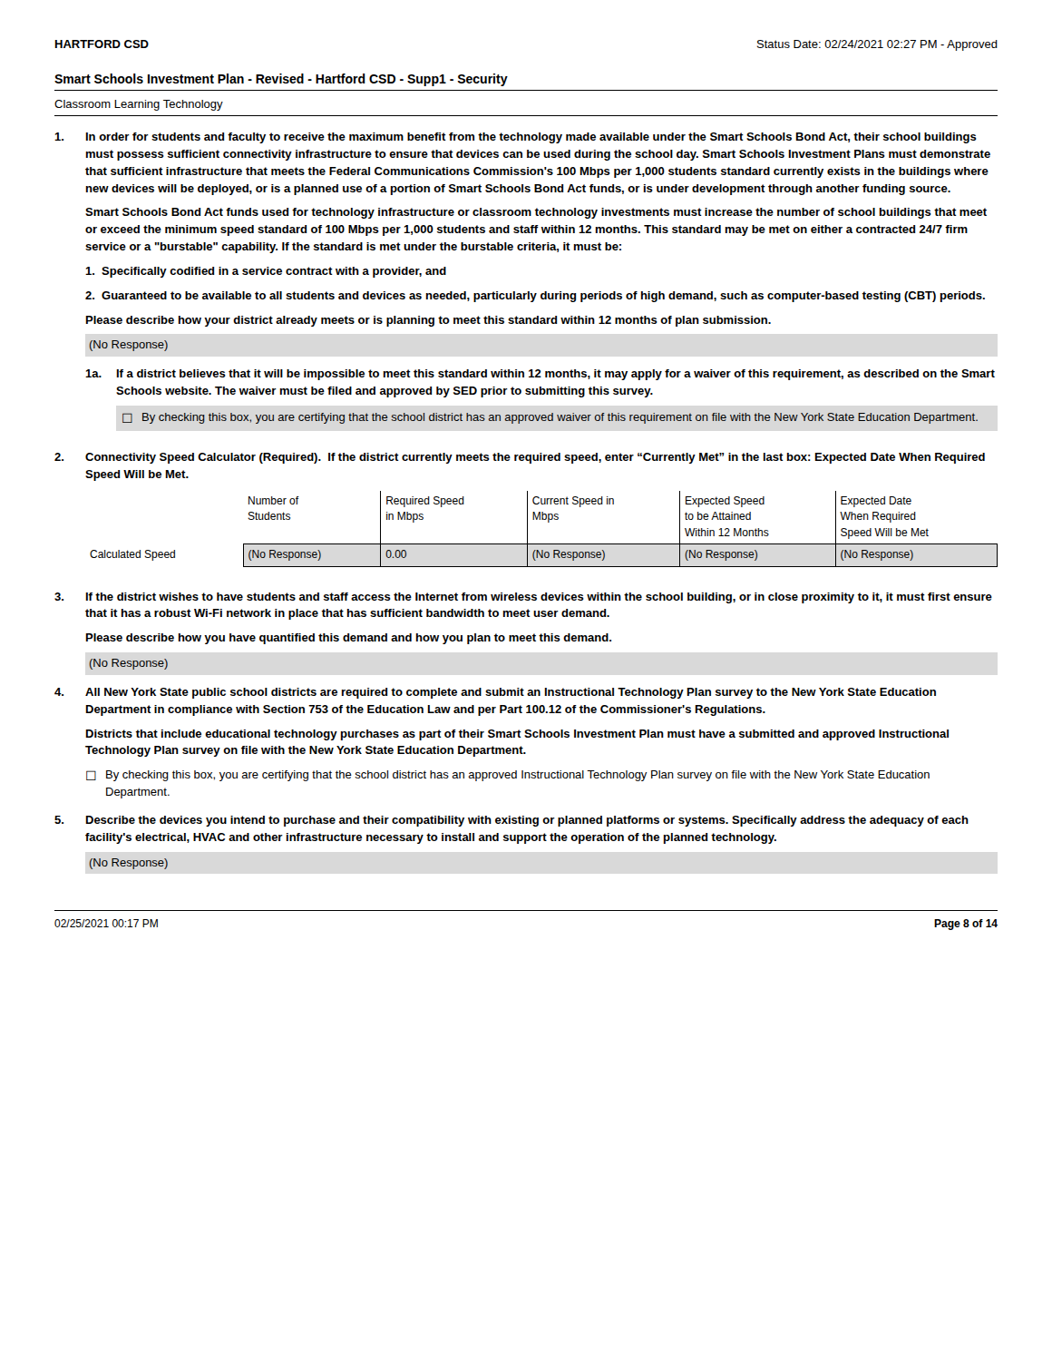HARTFORD CSD
Status Date: 02/24/2021 02:27 PM - Approved
Smart Schools Investment Plan - Revised - Hartford CSD - Supp1 - Security
Classroom Learning Technology
1.
In order for students and faculty to receive the maximum benefit from the technology made available under the Smart Schools Bond Act, their school buildings must possess sufficient connectivity infrastructure to ensure that devices can be used during the school day. Smart Schools Investment Plans must demonstrate that sufficient infrastructure that meets the Federal Communications Commission's 100 Mbps per 1,000 students standard currently exists in the buildings where new devices will be deployed, or is a planned use of a portion of Smart Schools Bond Act funds, or is under development through another funding source.
Smart Schools Bond Act funds used for technology infrastructure or classroom technology investments must increase the number of school buildings that meet or exceed the minimum speed standard of 100 Mbps per 1,000 students and staff within 12 months. This standard may be met on either a contracted 24/7 firm service or a "burstable" capability. If the standard is met under the burstable criteria, it must be:
1. Specifically codified in a service contract with a provider, and
2. Guaranteed to be available to all students and devices as needed, particularly during periods of high demand, such as computer-based testing (CBT) periods.
Please describe how your district already meets or is planning to meet this standard within 12 months of plan submission.
(No Response)
1a.
If a district believes that it will be impossible to meet this standard within 12 months, it may apply for a waiver of this requirement, as described on the Smart Schools website. The waiver must be filed and approved by SED prior to submitting this survey.
☐
By checking this box, you are certifying that the school district has an approved waiver of this requirement on file with the New York State Education Department.
2.
Connectivity Speed Calculator (Required). If the district currently meets the required speed, enter “Currently Met” in the last box: Expected Date When Required Speed Will be Met.
| | Number of Students | Required Speed in Mbps | Current Speed in Mbps | Expected Speed to be Attained Within 12 Months | Expected Date When Required Speed Will be Met |
| --- | --- | --- | --- | --- | --- |
| Calculated Speed | (No Response) | 0.00 | (No Response) | (No Response) | (No Response) |
3.
If the district wishes to have students and staff access the Internet from wireless devices within the school building, or in close proximity to it, it must first ensure that it has a robust Wi-Fi network in place that has sufficient bandwidth to meet user demand.
Please describe how you have quantified this demand and how you plan to meet this demand.
(No Response)
4.
All New York State public school districts are required to complete and submit an Instructional Technology Plan survey to the New York State Education Department in compliance with Section 753 of the Education Law and per Part 100.12 of the Commissioner's Regulations.
Districts that include educational technology purchases as part of their Smart Schools Investment Plan must have a submitted and approved Instructional Technology Plan survey on file with the New York State Education Department.
☐
By checking this box, you are certifying that the school district has an approved Instructional Technology Plan survey on file with the New York State Education Department.
5.
Describe the devices you intend to purchase and their compatibility with existing or planned platforms or systems. Specifically address the adequacy of each facility's electrical, HVAC and other infrastructure necessary to install and support the operation of the planned technology.
(No Response)
02/25/2021 00:17 PM
Page 8 of 14